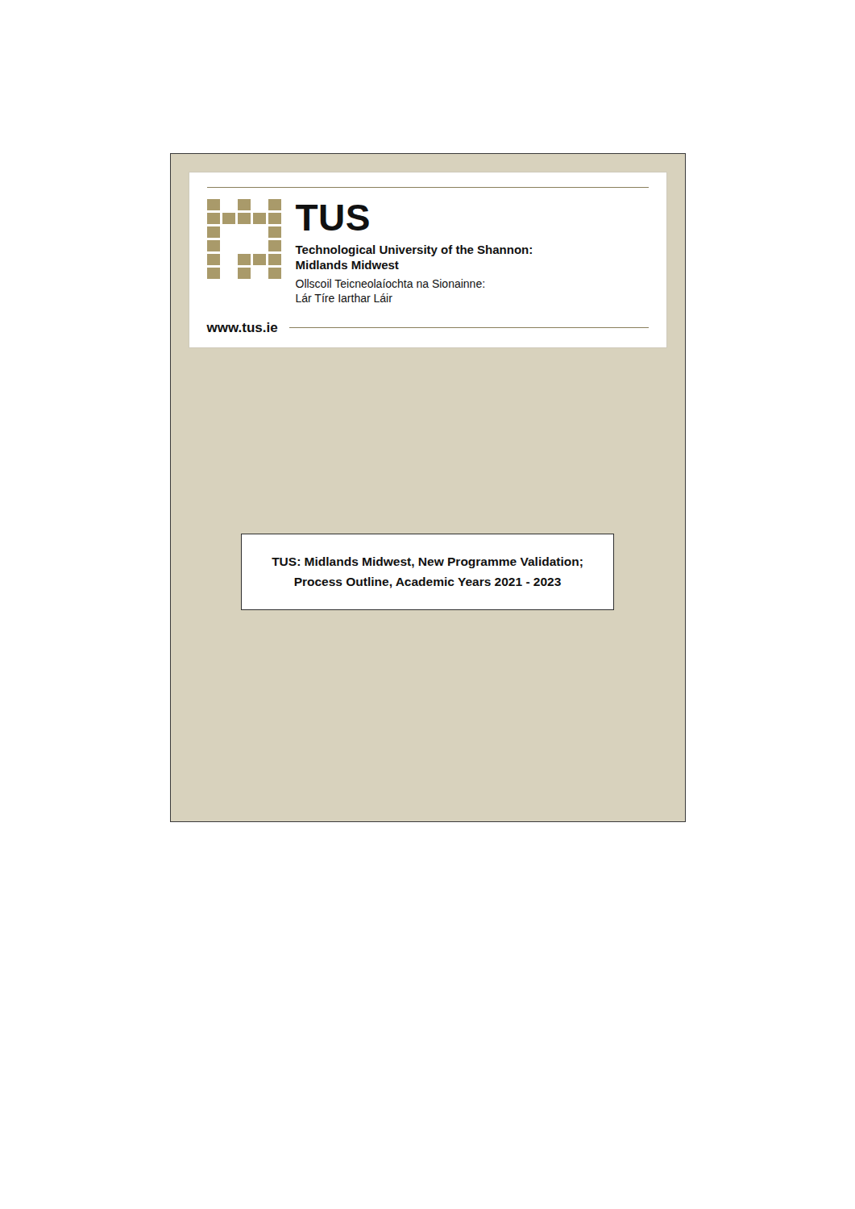TUS
Technological University of the Shannon:
Midlands Midwest
Ollscoil Teicneolaíochta na Sionainne:
Lár Tíre Iarthar Láir
www.tus.ie
TUS: Midlands Midwest, New Programme Validation; Process Outline, Academic Years 2021 - 2023